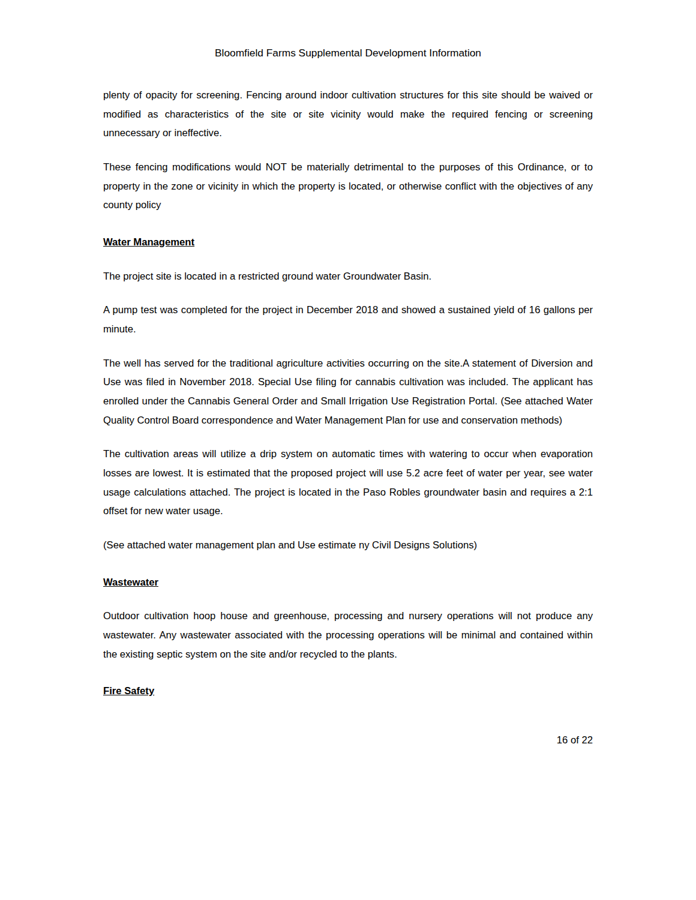Bloomfield Farms Supplemental Development Information
plenty of opacity for screening. Fencing around indoor cultivation structures for this site should be waived or modified as characteristics of the site or site vicinity would make the required fencing or screening unnecessary or ineffective.
These fencing modifications would NOT be materially detrimental to the purposes of this Ordinance, or to property in the zone or vicinity in which the property is located, or otherwise conflict with the objectives of any county policy
Water Management
The project site is located in a restricted ground water Groundwater Basin.
A pump test was completed for the project in December 2018 and showed a sustained yield of 16 gallons per minute.
The well has served for the traditional agriculture activities occurring on the site.A statement of Diversion and Use was filed in November 2018. Special Use filing for cannabis cultivation was included. The applicant has enrolled under the Cannabis General Order and Small Irrigation Use Registration Portal. (See attached Water Quality Control Board correspondence and Water Management Plan for use and conservation methods)
The cultivation areas will utilize a drip system on automatic times with watering to occur when evaporation losses are lowest. It is estimated that the proposed project will use 5.2 acre feet of water per year, see water usage calculations attached. The project is located in the Paso Robles groundwater basin and requires a 2:1 offset for new water usage.
(See attached water management plan and Use estimate ny Civil Designs Solutions)
Wastewater
Outdoor cultivation hoop house and greenhouse, processing and nursery operations will not produce any wastewater. Any wastewater associated with the processing operations will be minimal and contained within the existing septic system on the site and/or recycled to the plants.
Fire Safety
16 of 22